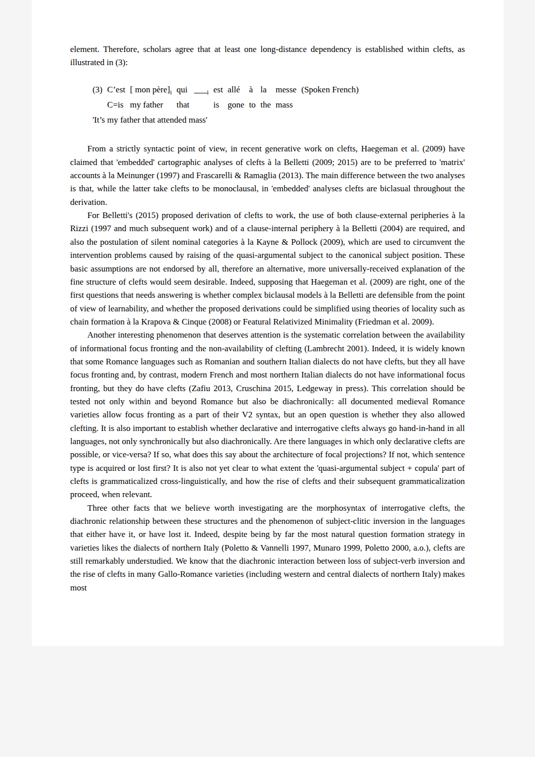element. Therefore, scholars agree that at least one long-distance dependency is established within clefts, as illustrated in (3):
| (3) | C’est | [ mon père] i | qui | ___ i | est | allé | à | la | messe | (Spoken French) |
| | C=is | my father | that | | is | gone | to | the | mass | |
'It’s my father that attended mass'
From a strictly syntactic point of view, in recent generative work on clefts, Haegeman et al. (2009) have claimed that 'embedded' cartographic analyses of clefts à la Belletti (2009; 2015) are to be preferred to 'matrix' accounts à la Meinunger (1997) and Frascarelli & Ramaglia (2013). The main difference between the two analyses is that, while the latter take clefts to be monoclausal, in 'embedded' analyses clefts are biclasual throughout the derivation.
For Belletti's (2015) proposed derivation of clefts to work, the use of both clause-external peripheries à la Rizzi (1997 and much subsequent work) and of a clause-internal periphery à la Belletti (2004) are required, and also the postulation of silent nominal categories à la Kayne & Pollock (2009), which are used to circumvent the intervention problems caused by raising of the quasi-argumental subject to the canonical subject position. These basic assumptions are not endorsed by all, therefore an alternative, more universally-received explanation of the fine structure of clefts would seem desirable. Indeed, supposing that Haegeman et al. (2009) are right, one of the first questions that needs answering is whether complex biclausal models à la Belletti are defensible from the point of view of learnability, and whether the proposed derivations could be simplified using theories of locality such as chain formation à la Krapova & Cinque (2008) or Featural Relativized Minimality (Friedman et al. 2009).
Another interesting phenomenon that deserves attention is the systematic correlation between the availability of informational focus fronting and the non-availability of clefting (Lambrecht 2001). Indeed, it is widely known that some Romance languages such as Romanian and southern Italian dialects do not have clefts, but they all have focus fronting and, by contrast, modern French and most northern Italian dialects do not have informational focus fronting, but they do have clefts (Zafiu 2013, Cruschina 2015, Ledgeway in press). This correlation should be tested not only within and beyond Romance but also be diachronically: all documented medieval Romance varieties allow focus fronting as a part of their V2 syntax, but an open question is whether they also allowed clefting. It is also important to establish whether declarative and interrogative clefts always go hand-in-hand in all languages, not only synchronically but also diachronically. Are there languages in which only declarative clefts are possible, or vice-versa? If so, what does this say about the architecture of focal projections? If not, which sentence type is acquired or lost first? It is also not yet clear to what extent the 'quasi-argumental subject + copula' part of clefts is grammaticalized cross-linguistically, and how the rise of clefts and their subsequent grammaticalization proceed, when relevant.
Three other facts that we believe worth investigating are the morphosyntax of interrogative clefts, the diachronic relationship between these structures and the phenomenon of subject-clitic inversion in the languages that either have it, or have lost it. Indeed, despite being by far the most natural question formation strategy in varieties likes the dialects of northern Italy (Poletto & Vannelli 1997, Munaro 1999, Poletto 2000, a.o.), clefts are still remarkably understudied. We know that the diachronic interaction between loss of subject-verb inversion and the rise of clefts in many Gallo-Romance varieties (including western and central dialects of northern Italy) makes most